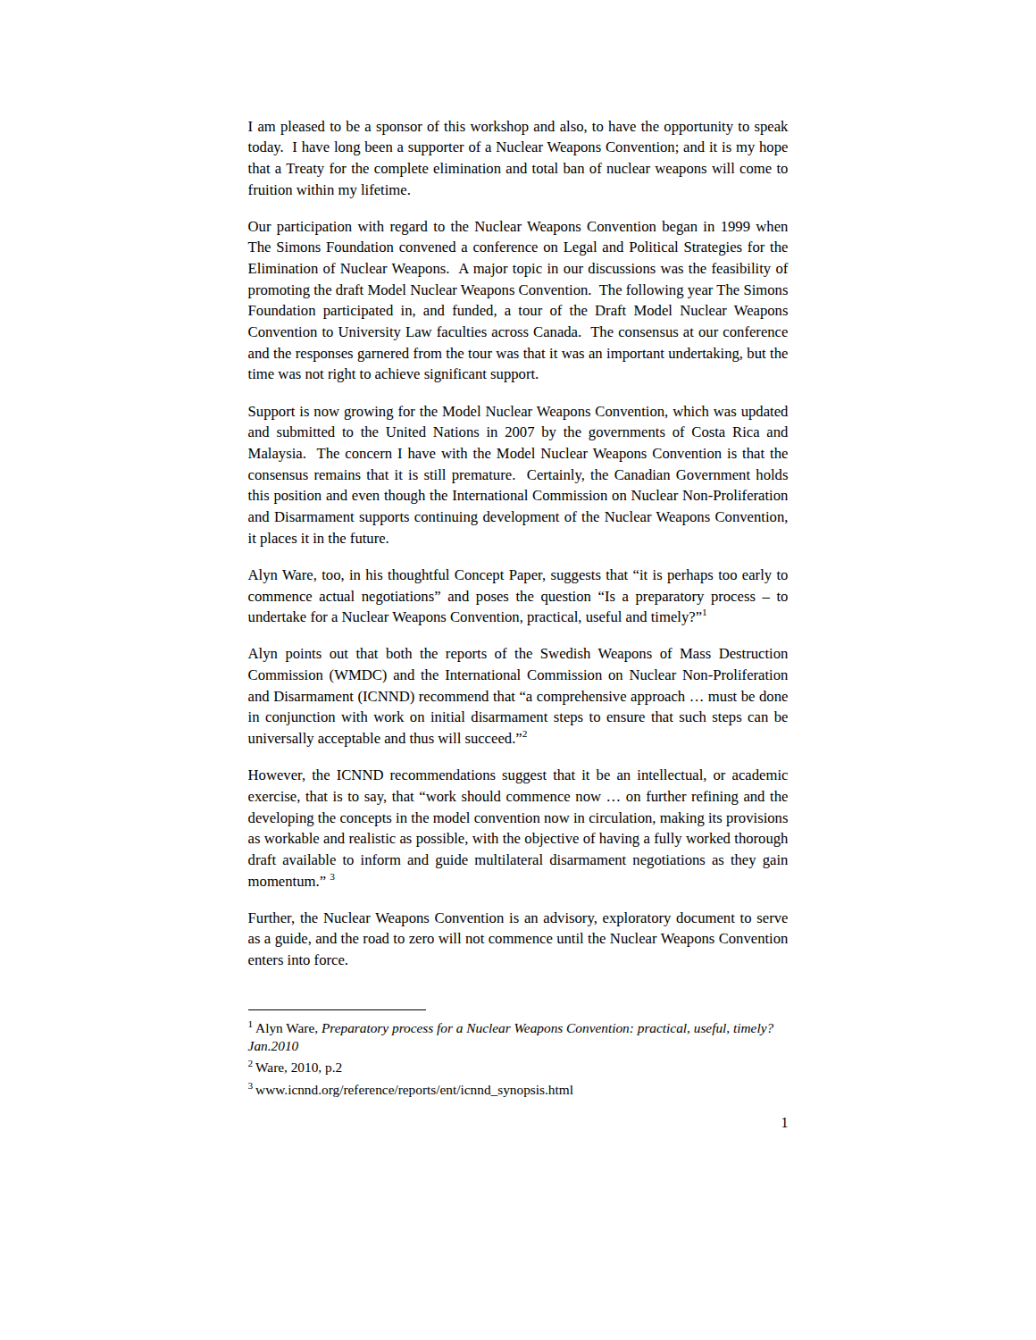I am pleased to be a sponsor of this workshop and also, to have the opportunity to speak today. I have long been a supporter of a Nuclear Weapons Convention; and it is my hope that a Treaty for the complete elimination and total ban of nuclear weapons will come to fruition within my lifetime.
Our participation with regard to the Nuclear Weapons Convention began in 1999 when The Simons Foundation convened a conference on Legal and Political Strategies for the Elimination of Nuclear Weapons. A major topic in our discussions was the feasibility of promoting the draft Model Nuclear Weapons Convention. The following year The Simons Foundation participated in, and funded, a tour of the Draft Model Nuclear Weapons Convention to University Law faculties across Canada. The consensus at our conference and the responses garnered from the tour was that it was an important undertaking, but the time was not right to achieve significant support.
Support is now growing for the Model Nuclear Weapons Convention, which was updated and submitted to the United Nations in 2007 by the governments of Costa Rica and Malaysia. The concern I have with the Model Nuclear Weapons Convention is that the consensus remains that it is still premature. Certainly, the Canadian Government holds this position and even though the International Commission on Nuclear Non-Proliferation and Disarmament supports continuing development of the Nuclear Weapons Convention, it places it in the future.
Alyn Ware, too, in his thoughtful Concept Paper, suggests that “it is perhaps too early to commence actual negotiations” and poses the question “Is a preparatory process – to undertake for a Nuclear Weapons Convention, practical, useful and timely?”1
Alyn points out that both the reports of the Swedish Weapons of Mass Destruction Commission (WMDC) and the International Commission on Nuclear Non-Proliferation and Disarmament (ICNND) recommend that “a comprehensive approach … must be done in conjunction with work on initial disarmament steps to ensure that such steps can be universally acceptable and thus will succeed.”2
However, the ICNND recommendations suggest that it be an intellectual, or academic exercise, that is to say, that “work should commence now … on further refining and the developing the concepts in the model convention now in circulation, making its provisions as workable and realistic as possible, with the objective of having a fully worked thorough draft available to inform and guide multilateral disarmament negotiations as they gain momentum.” 3
Further, the Nuclear Weapons Convention is an advisory, exploratory document to serve as a guide, and the road to zero will not commence until the Nuclear Weapons Convention enters into force.
1 Alyn Ware, Preparatory process for a Nuclear Weapons Convention: practical, useful, timely?Jan.2010
2 Ware, 2010, p.2
3www.icnnd.org/reference/reports/ent/icnnd_synopsis.html
1